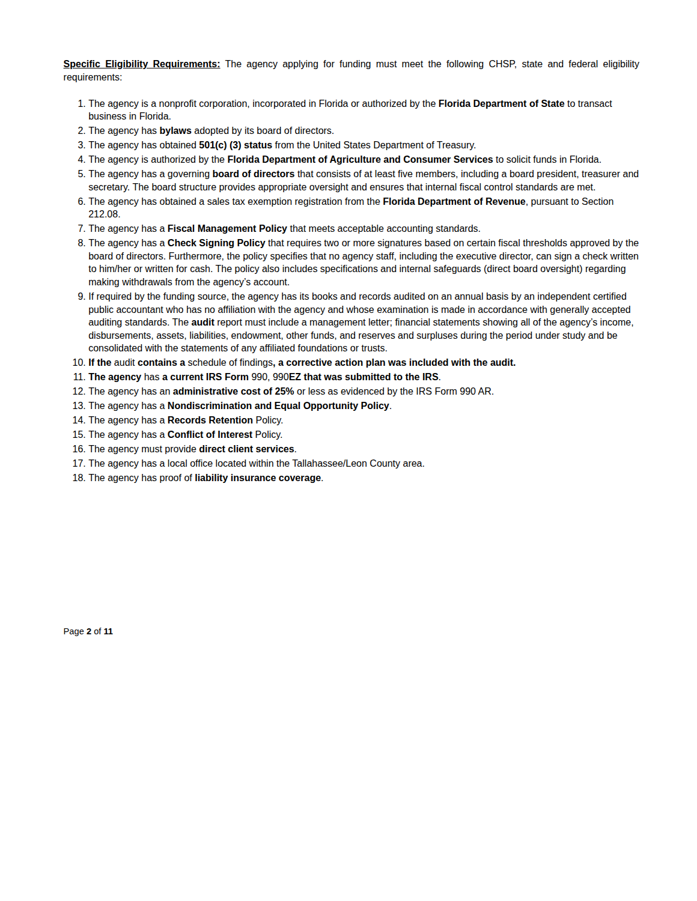Specific Eligibility Requirements: The agency applying for funding must meet the following CHSP, state and federal eligibility requirements:
The agency is a nonprofit corporation, incorporated in Florida or authorized by the Florida Department of State to transact business in Florida.
The agency has bylaws adopted by its board of directors.
The agency has obtained 501(c) (3) status from the United States Department of Treasury.
The agency is authorized by the Florida Department of Agriculture and Consumer Services to solicit funds in Florida.
The agency has a governing board of directors that consists of at least five members, including a board president, treasurer and secretary. The board structure provides appropriate oversight and ensures that internal fiscal control standards are met.
The agency has obtained a sales tax exemption registration from the Florida Department of Revenue, pursuant to Section 212.08.
The agency has a Fiscal Management Policy that meets acceptable accounting standards.
The agency has a Check Signing Policy that requires two or more signatures based on certain fiscal thresholds approved by the board of directors. Furthermore, the policy specifies that no agency staff, including the executive director, can sign a check written to him/her or written for cash. The policy also includes specifications and internal safeguards (direct board oversight) regarding making withdrawals from the agency’s account.
If required by the funding source, the agency has its books and records audited on an annual basis by an independent certified public accountant who has no affiliation with the agency and whose examination is made in accordance with generally accepted auditing standards. The audit report must include a management letter; financial statements showing all of the agency’s income, disbursements, assets, liabilities, endowment, other funds, and reserves and surpluses during the period under study and be consolidated with the statements of any affiliated foundations or trusts.
If the audit contains a schedule of findings, a corrective action plan was included with the audit.
The agency has a current IRS Form 990, 990EZ that was submitted to the IRS.
The agency has an administrative cost of 25% or less as evidenced by the IRS Form 990 AR.
The agency has a Nondiscrimination and Equal Opportunity Policy.
The agency has a Records Retention Policy.
The agency has a Conflict of Interest Policy.
The agency must provide direct client services.
The agency has a local office located within the Tallahassee/Leon County area.
The agency has proof of liability insurance coverage.
Page 2 of 11